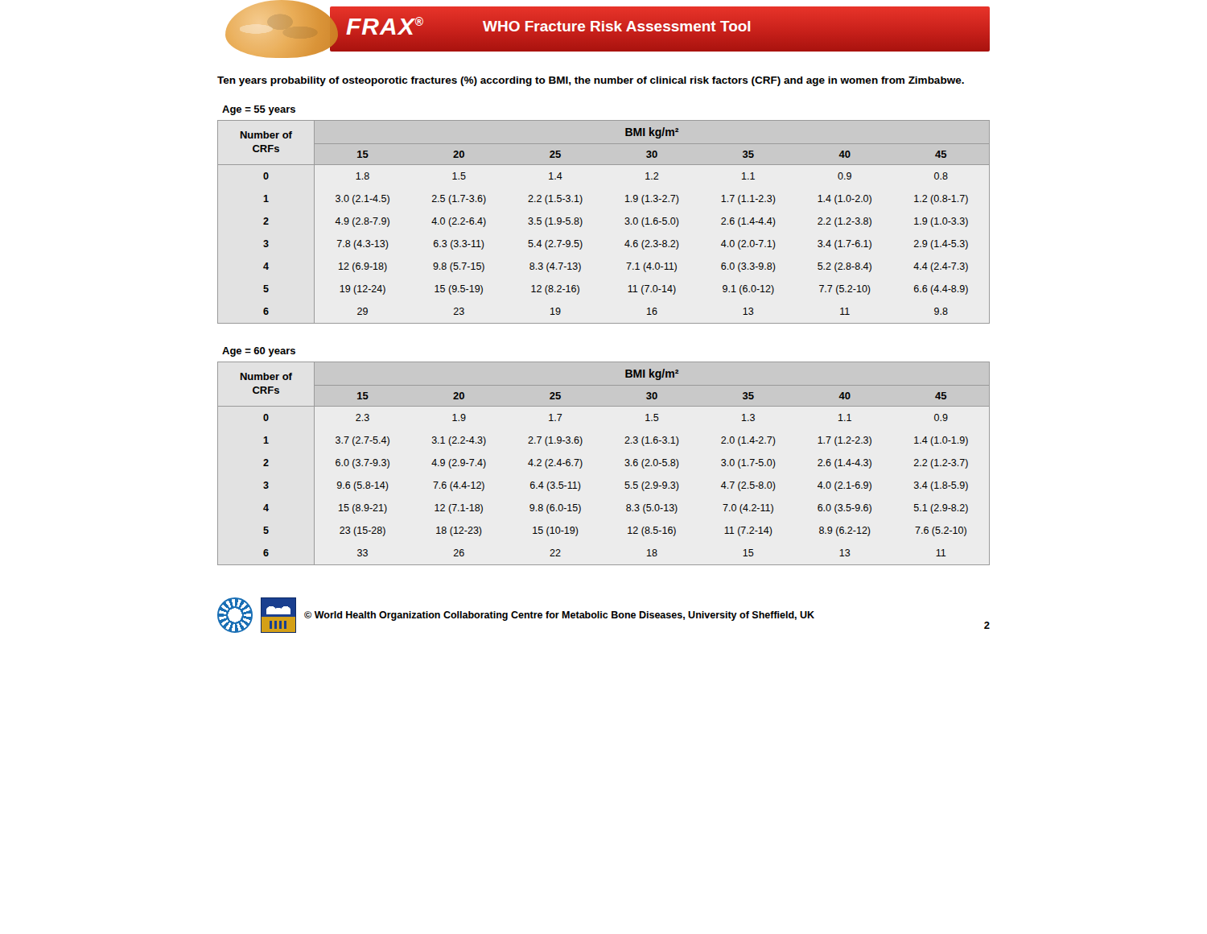FRAX®
WHO Fracture Risk Assessment Tool
Ten years probability of osteoporotic fractures (%) according to BMI, the number of clinical risk factors (CRF) and age in women from Zimbabwe.
Age = 55 years
| Number of CRFs | BMI kg/m² |
| --- | --- |
| 15 | 20 | 25 | 30 | 35 | 40 | 45 |
| 0 | 1.8 | 1.5 | 1.4 | 1.2 | 1.1 | 0.9 | 0.8 |
| 1 | 3.0 (2.1-4.5) | 2.5 (1.7-3.6) | 2.2 (1.5-3.1) | 1.9 (1.3-2.7) | 1.7 (1.1-2.3) | 1.4 (1.0-2.0) | 1.2 (0.8-1.7) |
| 2 | 4.9 (2.8-7.9) | 4.0 (2.2-6.4) | 3.5 (1.9-5.8) | 3.0 (1.6-5.0) | 2.6 (1.4-4.4) | 2.2 (1.2-3.8) | 1.9 (1.0-3.3) |
| 3 | 7.8 (4.3-13) | 6.3 (3.3-11) | 5.4 (2.7-9.5) | 4.6 (2.3-8.2) | 4.0 (2.0-7.1) | 3.4 (1.7-6.1) | 2.9 (1.4-5.3) |
| 4 | 12 (6.9-18) | 9.8 (5.7-15) | 8.3 (4.7-13) | 7.1 (4.0-11) | 6.0 (3.3-9.8) | 5.2 (2.8-8.4) | 4.4 (2.4-7.3) |
| 5 | 19 (12-24) | 15 (9.5-19) | 12 (8.2-16) | 11 (7.0-14) | 9.1 (6.0-12) | 7.7 (5.2-10) | 6.6 (4.4-8.9) |
| 6 | 29 | 23 | 19 | 16 | 13 | 11 | 9.8 |
Age = 60 years
| Number of CRFs | BMI kg/m² |
| --- | --- |
| 15 | 20 | 25 | 30 | 35 | 40 | 45 |
| 0 | 2.3 | 1.9 | 1.7 | 1.5 | 1.3 | 1.1 | 0.9 |
| 1 | 3.7 (2.7-5.4) | 3.1 (2.2-4.3) | 2.7 (1.9-3.6) | 2.3 (1.6-3.1) | 2.0 (1.4-2.7) | 1.7 (1.2-2.3) | 1.4 (1.0-1.9) |
| 2 | 6.0 (3.7-9.3) | 4.9 (2.9-7.4) | 4.2 (2.4-6.7) | 3.6 (2.0-5.8) | 3.0 (1.7-5.0) | 2.6 (1.4-4.3) | 2.2 (1.2-3.7) |
| 3 | 9.6 (5.8-14) | 7.6 (4.4-12) | 6.4 (3.5-11) | 5.5 (2.9-9.3) | 4.7 (2.5-8.0) | 4.0 (2.1-6.9) | 3.4 (1.8-5.9) |
| 4 | 15 (8.9-21) | 12 (7.1-18) | 9.8 (6.0-15) | 8.3 (5.0-13) | 7.0 (4.2-11) | 6.0 (3.5-9.6) | 5.1 (2.9-8.2) |
| 5 | 23 (15-28) | 18 (12-23) | 15 (10-19) | 12 (8.5-16) | 11 (7.2-14) | 8.9 (6.2-12) | 7.6 (5.2-10) |
| 6 | 33 | 26 | 22 | 18 | 15 | 13 | 11 |
© World Health Organization Collaborating Centre for Metabolic Bone Diseases, University of Sheffield, UK
2